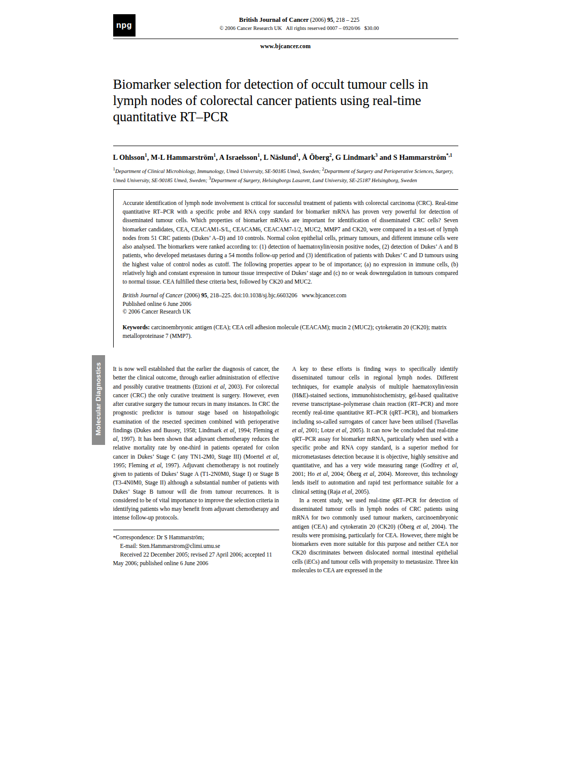npg
British Journal of Cancer (2006) 95, 218 – 225
© 2006 Cancer Research UK All rights reserved 0007 – 0920/06 $30.00
www.bjcancer.com
Biomarker selection for detection of occult tumour cells in lymph nodes of colorectal cancer patients using real-time quantitative RT–PCR
L Ohlsson1, M-L Hammarström1, A Israelsson1, L Näslund1, Å Öberg2, G Lindmark3 and S Hammarström*,1
1Department of Clinical Microbiology, Immunology, Umeå University, SE-90185 Umeå, Sweden; 2Department of Surgery and Perioperative Sciences, Surgery, Umeå University, SE-90185 Umeå, Sweden; 3Department of Surgery, Helsingborgs Lasarett, Lund University, SE-25187 Helsingborg, Sweden
Accurate identification of lymph node involvement is critical for successful treatment of patients with colorectal carcinoma (CRC). Real-time quantitative RT–PCR with a specific probe and RNA copy standard for biomarker mRNA has proven very powerful for detection of disseminated tumour cells. Which properties of biomarker mRNAs are important for identification of disseminated CRC cells? Seven biomarker candidates, CEA, CEACAM1-S/L, CEACAM6, CEACAM7-1/2, MUC2, MMP7 and CK20, were compared in a test-set of lymph nodes from 51 CRC patients (Dukes’ A–D) and 10 controls. Normal colon epithelial cells, primary tumours, and different immune cells were also analysed. The biomarkers were ranked according to: (1) detection of haematoxylin/eosin positive nodes, (2) detection of Dukes’ A and B patients, who developed metastases during a 54 months follow-up period and (3) identification of patients with Dukes’ C and D tumours using the highest value of control nodes as cutoff. The following properties appear to be of importance; (a) no expression in immune cells, (b) relatively high and constant expression in tumour tissue irrespective of Dukes’ stage and (c) no or weak downregulation in tumours compared to normal tissue. CEA fulfilled these criteria best, followed by CK20 and MUC2.
British Journal of Cancer (2006) 95, 218–225. doi:10.1038/sj.bjc.6603206 www.bjcancer.com
Published online 6 June 2006
© 2006 Cancer Research UK
Keywords: carcinoembryonic antigen (CEA); CEA cell adhesion molecule (CEACAM); mucin 2 (MUC2); cytokeratin 20 (CK20); matrix metalloproteinase 7 (MMP7).
Molecular Diagnostics
It is now well established that the earlier the diagnosis of cancer, the better the clinical outcome, through earlier administration of effective and possibly curative treatments (Etzioni et al, 2003). For colorectal cancer (CRC) the only curative treatment is surgery. However, even after curative surgery the tumour recurs in many instances. In CRC the prognostic predictor is tumour stage based on histopathologic examination of the resected specimen combined with perioperative findings (Dukes and Bussey, 1958; Lindmark et al, 1994; Fleming et al, 1997). It has been shown that adjuvant chemotherapy reduces the relative mortality rate by one-third in patients operated for colon cancer in Dukes’ Stage C (any TN1-2M0, Stage III) (Moertel et al, 1995; Fleming et al, 1997). Adjuvant chemotherapy is not routinely given to patients of Dukes’ Stage A (T1-2N0M0, Stage I) or Stage B (T3-4N0M0, Stage II) although a substantial number of patients with Dukes’ Stage B tumour will die from tumour recurrences. It is considered to be of vital importance to improve the selection criteria in identifying patients who may benefit from adjuvant chemotherapy and intense follow-up protocols.
*Correspondence: Dr S Hammarström;
E-mail: Sten.Hammarstrom@climi.umu.se
Received 22 December 2005; revised 27 April 2006; accepted 11 May 2006; published online 6 June 2006
A key to these efforts is finding ways to specifically identify disseminated tumour cells in regional lymph nodes. Different techniques, for example analysis of multiple haematoxylin/eosin (H&E)-stained sections, immunohistochemistry, gel-based qualitative reverse transcriptase–polymerase chain reaction (RT–PCR) and more recently real-time quantitative RT–PCR (qRT–PCR), and biomarkers including so-called surrogates of cancer have been utilised (Tsavellas et al, 2001; Lotze et al, 2005). It can now be concluded that real-time qRT–PCR assay for biomarker mRNA, particularly when used with a specific probe and RNA copy standard, is a superior method for micrometastases detection because it is objective, highly sensitive and quantitative, and has a very wide measuring range (Godfrey et al, 2001; Ho et al, 2004; Öberg et al, 2004). Moreover, this technology lends itself to automation and rapid test performance suitable for a clinical setting (Raja et al, 2005).
In a recent study, we used real-time qRT–PCR for detection of disseminated tumour cells in lymph nodes of CRC patients using mRNA for two commonly used tumour markers, carcinoembryonic antigen (CEA) and cytokeratin 20 (CK20) (Öberg et al, 2004). The results were promising, particularly for CEA. However, there might be biomarkers even more suitable for this purpose and neither CEA nor CK20 discriminates between dislocated normal intestinal epithelial cells (iECs) and tumour cells with propensity to metastasize. Three kin molecules to CEA are expressed in the